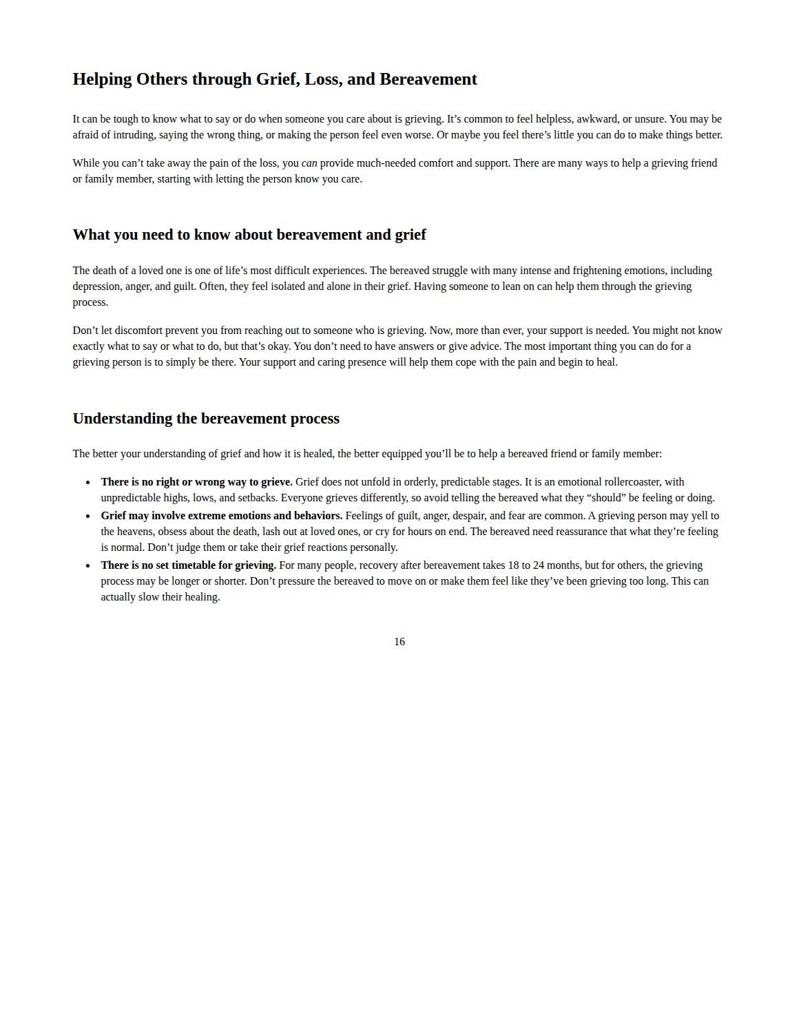Helping Others through Grief, Loss, and Bereavement
It can be tough to know what to say or do when someone you care about is grieving. It’s common to feel helpless, awkward, or unsure. You may be afraid of intruding, saying the wrong thing, or making the person feel even worse. Or maybe you feel there’s little you can do to make things better.
While you can’t take away the pain of the loss, you can provide much-needed comfort and support. There are many ways to help a grieving friend or family member, starting with letting the person know you care.
What you need to know about bereavement and grief
The death of a loved one is one of life’s most difficult experiences. The bereaved struggle with many intense and frightening emotions, including depression, anger, and guilt. Often, they feel isolated and alone in their grief. Having someone to lean on can help them through the grieving process.
Don’t let discomfort prevent you from reaching out to someone who is grieving. Now, more than ever, your support is needed. You might not know exactly what to say or what to do, but that’s okay. You don’t need to have answers or give advice. The most important thing you can do for a grieving person is to simply be there. Your support and caring presence will help them cope with the pain and begin to heal.
Understanding the bereavement process
The better your understanding of grief and how it is healed, the better equipped you’ll be to help a bereaved friend or family member:
There is no right or wrong way to grieve. Grief does not unfold in orderly, predictable stages. It is an emotional rollercoaster, with unpredictable highs, lows, and setbacks. Everyone grieves differently, so avoid telling the bereaved what they “should” be feeling or doing.
Grief may involve extreme emotions and behaviors. Feelings of guilt, anger, despair, and fear are common. A grieving person may yell to the heavens, obsess about the death, lash out at loved ones, or cry for hours on end. The bereaved need reassurance that what they’re feeling is normal. Don’t judge them or take their grief reactions personally.
There is no set timetable for grieving. For many people, recovery after bereavement takes 18 to 24 months, but for others, the grieving process may be longer or shorter. Don’t pressure the bereaved to move on or make them feel like they’ve been grieving too long. This can actually slow their healing.
16